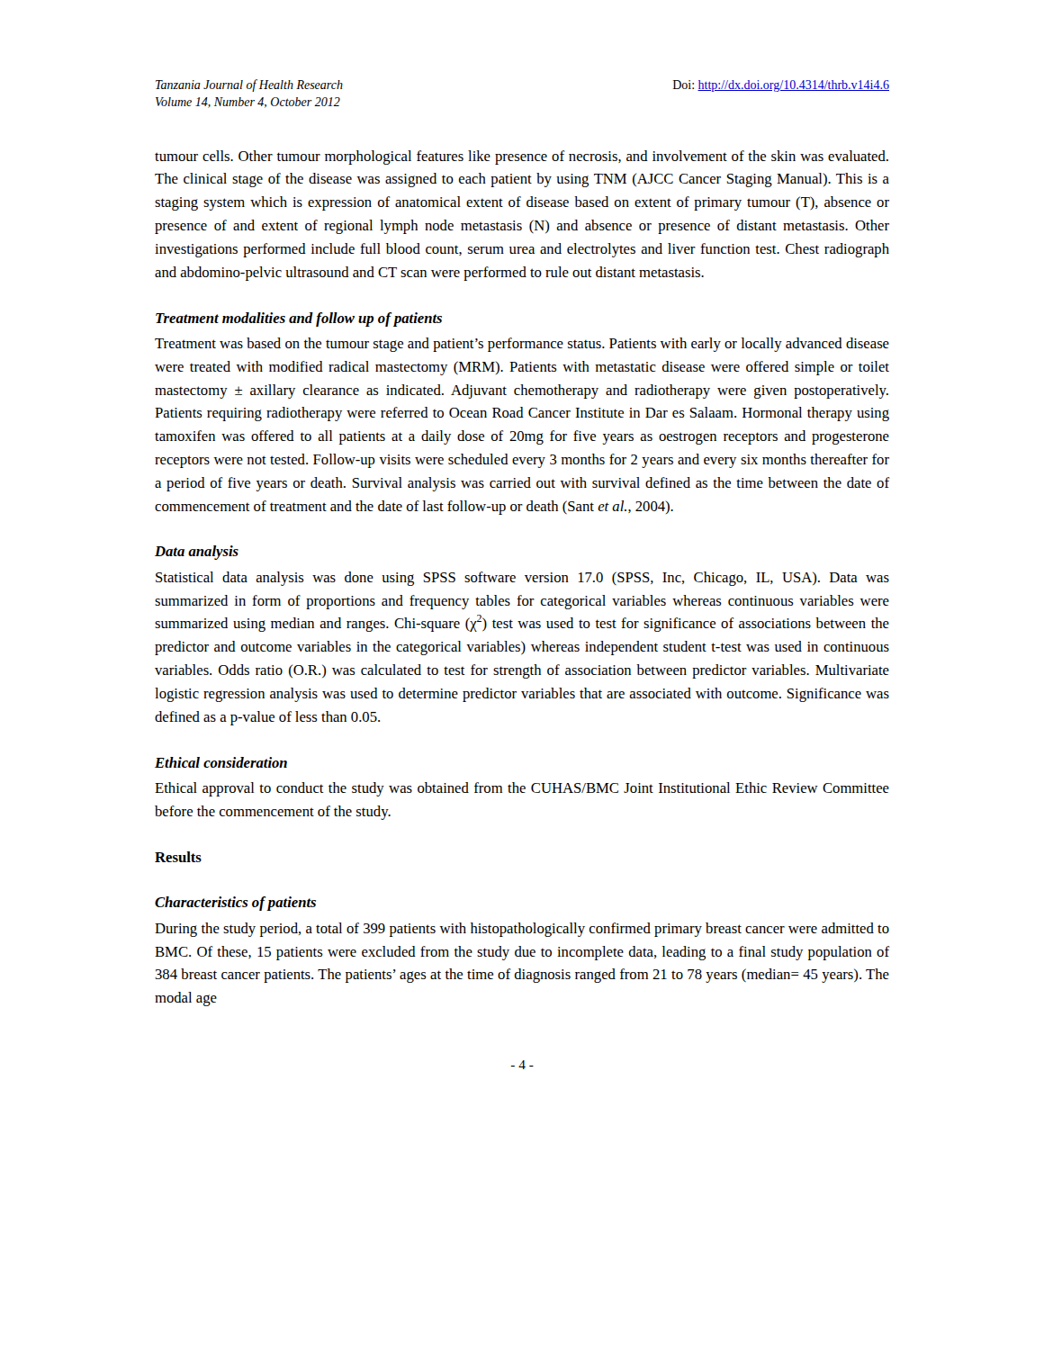Tanzania Journal of Health Research
Volume 14, Number 4, October 2012
Doi: http://dx.doi.org/10.4314/thrb.v14i4.6
tumour cells. Other tumour morphological features like presence of necrosis, and involvement of the skin was evaluated. The clinical stage of the disease was assigned to each patient by using TNM (AJCC Cancer Staging Manual). This is a staging system which is expression of anatomical extent of disease based on extent of primary tumour (T), absence or presence of and extent of regional lymph node metastasis (N) and absence or presence of distant metastasis. Other investigations performed include full blood count, serum urea and electrolytes and liver function test. Chest radiograph and abdomino-pelvic ultrasound and CT scan were performed to rule out distant metastasis.
Treatment modalities and follow up of patients
Treatment was based on the tumour stage and patient’s performance status. Patients with early or locally advanced disease were treated with modified radical mastectomy (MRM). Patients with metastatic disease were offered simple or toilet mastectomy ± axillary clearance as indicated. Adjuvant chemotherapy and radiotherapy were given postoperatively. Patients requiring radiotherapy were referred to Ocean Road Cancer Institute in Dar es Salaam. Hormonal therapy using tamoxifen was offered to all patients at a daily dose of 20mg for five years as oestrogen receptors and progesterone receptors were not tested. Follow-up visits were scheduled every 3 months for 2 years and every six months thereafter for a period of five years or death. Survival analysis was carried out with survival defined as the time between the date of commencement of treatment and the date of last follow-up or death (Sant et al., 2004).
Data analysis
Statistical data analysis was done using SPSS software version 17.0 (SPSS, Inc, Chicago, IL, USA). Data was summarized in form of proportions and frequency tables for categorical variables whereas continuous variables were summarized using median and ranges. Chi-square (χ2) test was used to test for significance of associations between the predictor and outcome variables in the categorical variables) whereas independent student t-test was used in continuous variables. Odds ratio (O.R.) was calculated to test for strength of association between predictor variables. Multivariate logistic regression analysis was used to determine predictor variables that are associated with outcome. Significance was defined as a p-value of less than 0.05.
Ethical consideration
Ethical approval to conduct the study was obtained from the CUHAS/BMC Joint Institutional Ethic Review Committee before the commencement of the study.
Results
Characteristics of patients
During the study period, a total of 399 patients with histopathologically confirmed primary breast cancer were admitted to BMC. Of these, 15 patients were excluded from the study due to incomplete data, leading to a final study population of 384 breast cancer patients. The patients’ ages at the time of diagnosis ranged from 21 to 78 years (median= 45 years). The modal age
- 4 -